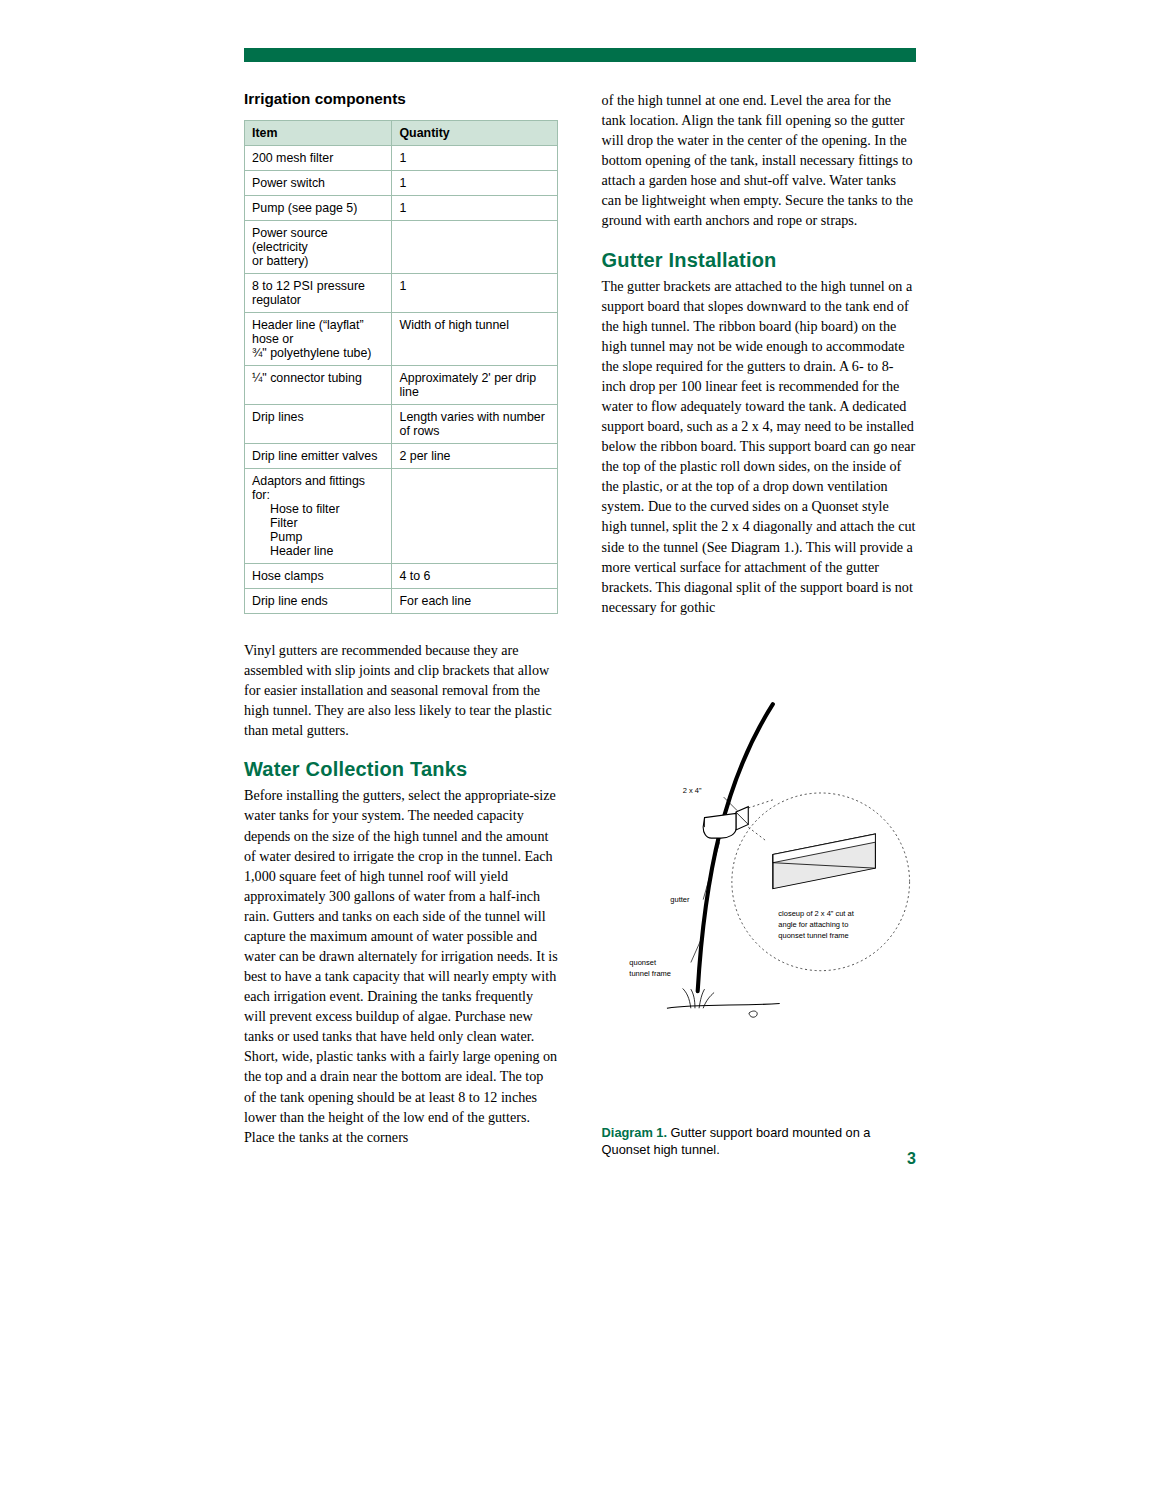Irrigation components
| Item | Quantity |
| --- | --- |
| 200 mesh filter | 1 |
| Power switch | 1 |
| Pump (see page 5) | 1 |
| Power source (electricity or battery) | |
| 8 to 12 PSI pressure regulator | 1 |
| Header line (“layflat” hose or ¾" polyethylene tube) | Width of high tunnel |
| ¼" connector tubing | Approximately 2' per drip line |
| Drip lines | Length varies with number of rows |
| Drip line emitter valves | 2 per line |
| Adaptors and fittings for: Hose to filter Filter Pump Header line | |
| Hose clamps | 4 to 6 |
| Drip line ends | For each line |
Vinyl gutters are recommended because they are assembled with slip joints and clip brackets that allow for easier installation and seasonal removal from the high tunnel. They are also less likely to tear the plastic than metal gutters.
Water Collection Tanks
Before installing the gutters, select the appropriate-size water tanks for your system. The needed capacity depends on the size of the high tunnel and the amount of water desired to irrigate the crop in the tunnel. Each 1,000 square feet of high tunnel roof will yield approximately 300 gallons of water from a half-inch rain. Gutters and tanks on each side of the tunnel will capture the maximum amount of water possible and water can be drawn alternately for irrigation needs. It is best to have a tank capacity that will nearly empty with each irrigation event. Draining the tanks frequently will prevent excess buildup of algae. Purchase new tanks or used tanks that have held only clean water. Short, wide, plastic tanks with a fairly large opening on the top and a drain near the bottom are ideal. The top of the tank opening should be at least 8 to 12 inches lower than the height of the low end of the gutters. Place the tanks at the corners
of the high tunnel at one end. Level the area for the tank location. Align the tank fill opening so the gutter will drop the water in the center of the opening. In the bottom opening of the tank, install necessary fittings to attach a garden hose and shut-off valve. Water tanks can be lightweight when empty. Secure the tanks to the ground with earth anchors and rope or straps.
Gutter Installation
The gutter brackets are attached to the high tunnel on a support board that slopes downward to the tank end of the high tunnel. The ribbon board (hip board) on the high tunnel may not be wide enough to accommodate the slope required for the gutters to drain. A 6- to 8-inch drop per 100 linear feet is recommended for the water to flow adequately toward the tank. A dedicated support board, such as a 2 x 4, may need to be installed below the ribbon board. This support board can go near the top of the plastic roll down sides, on the inside of the plastic, or at the top of a drop down ventilation system. Due to the curved sides on a Quonset style high tunnel, split the 2 x 4 diagonally and attach the cut side to the tunnel (See Diagram 1.). This will provide a more vertical surface for attachment of the gutter brackets. This diagonal split of the support board is not necessary for gothic
2 x 4” gutter quonset tunnel frame closeup of 2 x 4” cut at angle for attaching to quonset tunnel frame
Diagram 1. Gutter support board mounted on a Quonset high tunnel.
3